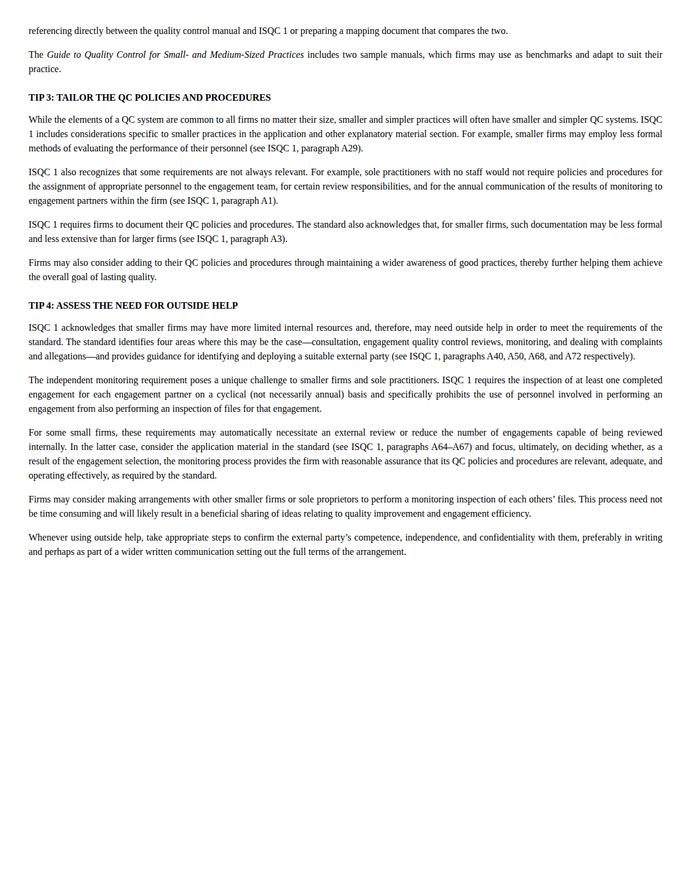referencing directly between the quality control manual and ISQC 1 or preparing a mapping document that compares the two.
The Guide to Quality Control for Small- and Medium-Sized Practices includes two sample manuals, which firms may use as benchmarks and adapt to suit their practice.
TIP 3: TAILOR THE QC POLICIES AND PROCEDURES
While the elements of a QC system are common to all firms no matter their size, smaller and simpler practices will often have smaller and simpler QC systems. ISQC 1 includes considerations specific to smaller practices in the application and other explanatory material section. For example, smaller firms may employ less formal methods of evaluating the performance of their personnel (see ISQC 1, paragraph A29).
ISQC 1 also recognizes that some requirements are not always relevant. For example, sole practitioners with no staff would not require policies and procedures for the assignment of appropriate personnel to the engagement team, for certain review responsibilities, and for the annual communication of the results of monitoring to engagement partners within the firm (see ISQC 1, paragraph A1).
ISQC 1 requires firms to document their QC policies and procedures. The standard also acknowledges that, for smaller firms, such documentation may be less formal and less extensive than for larger firms (see ISQC 1, paragraph A3).
Firms may also consider adding to their QC policies and procedures through maintaining a wider awareness of good practices, thereby further helping them achieve the overall goal of lasting quality.
TIP 4: ASSESS THE NEED FOR OUTSIDE HELP
ISQC 1 acknowledges that smaller firms may have more limited internal resources and, therefore, may need outside help in order to meet the requirements of the standard. The standard identifies four areas where this may be the case—consultation, engagement quality control reviews, monitoring, and dealing with complaints and allegations—and provides guidance for identifying and deploying a suitable external party (see ISQC 1, paragraphs A40, A50, A68, and A72 respectively).
The independent monitoring requirement poses a unique challenge to smaller firms and sole practitioners. ISQC 1 requires the inspection of at least one completed engagement for each engagement partner on a cyclical (not necessarily annual) basis and specifically prohibits the use of personnel involved in performing an engagement from also performing an inspection of files for that engagement.
For some small firms, these requirements may automatically necessitate an external review or reduce the number of engagements capable of being reviewed internally. In the latter case, consider the application material in the standard (see ISQC 1, paragraphs A64–A67) and focus, ultimately, on deciding whether, as a result of the engagement selection, the monitoring process provides the firm with reasonable assurance that its QC policies and procedures are relevant, adequate, and operating effectively, as required by the standard.
Firms may consider making arrangements with other smaller firms or sole proprietors to perform a monitoring inspection of each others’ files. This process need not be time consuming and will likely result in a beneficial sharing of ideas relating to quality improvement and engagement efficiency.
Whenever using outside help, take appropriate steps to confirm the external party’s competence, independence, and confidentiality with them, preferably in writing and perhaps as part of a wider written communication setting out the full terms of the arrangement.